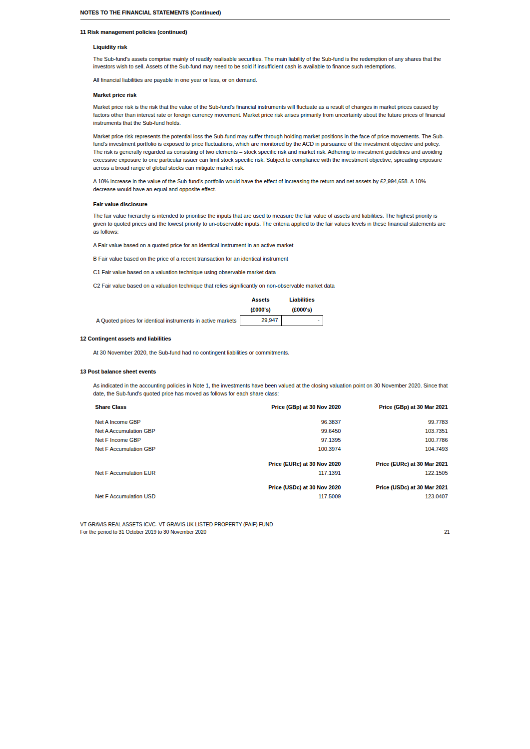NOTES TO THE FINANCIAL STATEMENTS (Continued)
11 Risk management policies (continued)
Liquidity risk
The Sub-fund's assets comprise mainly of readily realisable securities. The main liability of the Sub-fund is the redemption of any shares that the investors wish to sell. Assets of the Sub-fund may need to be sold if insufficient cash is available to finance such redemptions.
All financial liabilities are payable in one year or less, or on demand.
Market price risk
Market price risk is the risk that the value of the Sub-fund's financial instruments will fluctuate as a result of changes in market prices caused by factors other than interest rate or foreign currency movement. Market price risk arises primarily from uncertainty about the future prices of financial instruments that the Sub-fund holds.
Market price risk represents the potential loss the Sub-fund may suffer through holding market positions in the face of price movements. The Sub-fund's investment portfolio is exposed to price fluctuations, which are monitored by the ACD in pursuance of the investment objective and policy. The risk is generally regarded as consisting of two elements – stock specific risk and market risk. Adhering to investment guidelines and avoiding excessive exposure to one particular issuer can limit stock specific risk. Subject to compliance with the investment objective, spreading exposure across a broad range of global stocks can mitigate market risk.
A 10% increase in the value of the Sub-fund's portfolio would have the effect of increasing the return and net assets by £2,994,658. A 10% decrease would have an equal and opposite effect.
Fair value disclosure
The fair value hierarchy is intended to prioritise the inputs that are used to measure the fair value of assets and liabilities. The highest priority is given to quoted prices and the lowest priority to un-observable inputs. The criteria applied to the fair values levels in these financial statements are as follows:
A Fair value based on a quoted price for an identical instrument in an active market
B Fair value based on the price of a recent transaction for an identical instrument
C1 Fair value based on a valuation technique using observable market data
C2 Fair value based on a valuation technique that relies significantly on non-observable market data
| | Assets | Liabilities |
| | (£000's) | (£000's) |
| A Quoted prices for identical instruments in active markets | 29,947 | - |
12 Contingent assets and liabilities
At 30 November 2020, the Sub-fund had no contingent liabilities or commitments.
13 Post balance sheet events
As indicated in the accounting policies in Note 1, the investments have been valued at the closing valuation point on 30 November 2020. Since that date, the Sub-fund's quoted price has moved as follows for each share class:
| Share Class | Price (GBp) at 30 Nov 2020 | Price (GBp) at 30 Mar 2021 |
| Net A Income GBP | 96.3837 | 99.7783 |
| Net A Accumulation GBP | 99.6450 | 103.7351 |
| Net F Income GBP | 97.1395 | 100.7786 |
| Net F Accumulation GBP | 100.3974 | 104.7493 |
| | Price (EURc) at 30 Nov 2020 | Price (EURc) at 30 Mar 2021 |
| Net F Accumulation EUR | 117.1391 | 122.1505 |
| | Price (USDc) at 30 Nov 2020 | Price (USDc) at 30 Mar 2021 |
| Net F Accumulation USD | 117.5009 | 123.0407 |
VT GRAVIS REAL ASSETS ICVC- VT GRAVIS UK LISTED PROPERTY (PAIF) FUND
For the period to 31 October 2019 to 30 November 2020
21